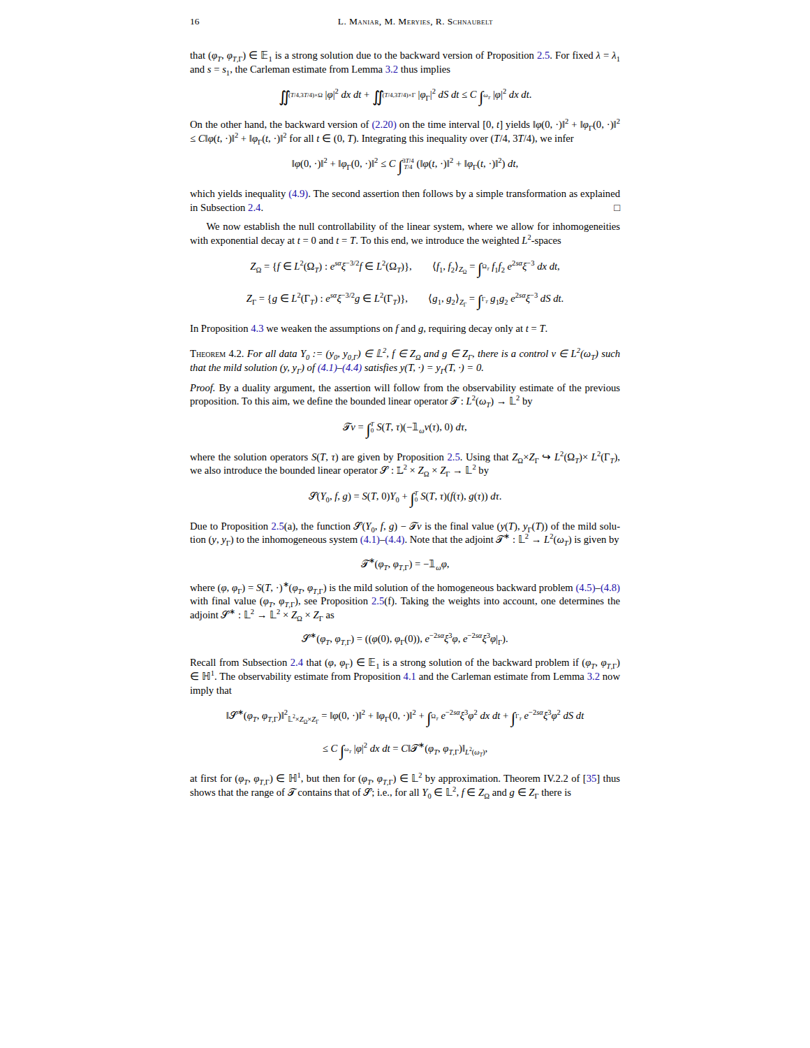16 L. Maniar, M. Meryies, R. Schnaubelt
that (φT, φT,Γ) ∈ 𝔼1 is a strong solution due to the backward version of Proposition 2.5. For fixed λ = λ1 and s = s1, the Carleman estimate from Lemma 3.2 thus implies
∬(T/4,3T/4)×Ω |φ|2 dx dt + ∬(T/4,3T/4)×Γ |φΓ|2 dS dt ≤ C ∫ωT |φ|2 dx dt.
On the other hand, the backward version of (2.20) on the time interval [0, t] yields ‖φ(0, ·)‖2 + ‖φΓ(0, ·)‖2 ≤ C‖φ(t, ·)‖2 + ‖φΓ(t, ·)‖2 for all t ∈ (0, T). Integrating this inequality over (T/4, 3T/4), we infer
‖φ(0, ·)‖2 + ‖φΓ(0, ·)‖2 ≤ C ∫3T/4
T/4 (‖φ(t, ·)‖2 + ‖φΓ(t, ·)‖2) dt,
which yields inequality (4.9). The second assertion then follows by a simple transformation as explained in Subsection 2.4. □
We now establish the null controllability of the linear system, where we allow for inhomogeneities with exponential decay at t = 0 and t = T. To this end, we introduce the weighted L2-spaces
ZΩ = {f ∈ L2(ΩT) : esαξ−3/2f ∈ L2(ΩT)}, ⟨f1, f2⟩ZΩ = ∫ΩT f1f2 e2sαξ−3 dx dt,
ZΓ = {g ∈ L2(ΓT) : esαξ−3/2g ∈ L2(ΓT)}, ⟨g1, g2⟩ZΓ = ∫ΓT g1g2 e2sαξ−3 dS dt.
In Proposition 4.3 we weaken the assumptions on f and g, requiring decay only at t = T.
Theorem 4.2. For all data Y0 := (y0, y0,Γ) ∈ 𝕃2, f ∈ ZΩ and g ∈ ZΓ, there is a control v ∈ L2(ωT) such that the mild solution (y, yΓ) of (4.1)–(4.4) satisfies y(T, ·) = yΓ(T, ·) = 0.
Proof. By a duality argument, the assertion will follow from the observability estimate of the previous proposition. To this aim, we define the bounded linear operator 𝒯 : L2(ωT) → 𝕃2 by
𝒯v = ∫T
0 S(T, τ)(−𝟙ωv(τ), 0) dτ,
where the solution operators S(T, τ) are given by Proposition 2.5. Using that ZΩ×ZΓ ↪ L2(ΩT)× L2(ΓT), we also introduce the bounded linear operator 𝒮 : 𝕃2 × ZΩ × ZΓ → 𝕃2 by
𝒮(Y0, f, g) = S(T, 0)Y0 + ∫T
0 S(T, τ)(f(τ), g(τ)) dτ.
Due to Proposition 2.5(a), the function 𝒮(Y0, f, g) − 𝒯v is the final value (y(T), yΓ(T)) of the mild solution (y, yΓ) to the inhomogeneous system (4.1)–(4.4). Note that the adjoint 𝒯∗ : 𝕃2 → L2(ωT) is given by
𝒯∗(φT, φT,Γ) = −𝟙ωφ,
where (φ, φΓ) = S(T, ·)∗(φT, φT,Γ) is the mild solution of the homogeneous backward problem (4.5)–(4.8) with final value (φT, φT,Γ), see Proposition 2.5(f). Taking the weights into account, one determines the adjoint 𝒮∗ : 𝕃2 → 𝕃2 × ZΩ × ZΓ as
𝒮∗(φT, φT,Γ) = ((φ(0), φΓ(0)), e−2sαξ3φ, e−2sαξ3φ|Γ).
Recall from Subsection 2.4 that (φ, φΓ) ∈ 𝔼1 is a strong solution of the backward problem if (φT, φT,Γ) ∈ ℍ1. The observability estimate from Proposition 4.1 and the Carleman estimate from Lemma 3.2 now imply that
‖𝒮∗(φT, φT,Γ)‖2𝕃2×ZΩ×ZΓ = ‖φ(0, ·)‖2 + ‖φΓ(0, ·)‖2 + ∫ΩT e−2sαξ3φ2 dx dt + ∫ΓT e−2sαξ3φ2 dS dt
≤ C ∫ωT |φ|2 dx dt = C‖𝒯∗(φT, φT,Γ)‖L2(ωT),
at first for (φT, φT,Γ) ∈ ℍ1, but then for (φT, φT,Γ) ∈ 𝕃2 by approximation. Theorem IV.2.2 of [35] thus shows that the range of 𝒯 contains that of 𝒮; i.e., for all Y0 ∈ 𝕃2, f ∈ ZΩ and g ∈ ZΓ there is